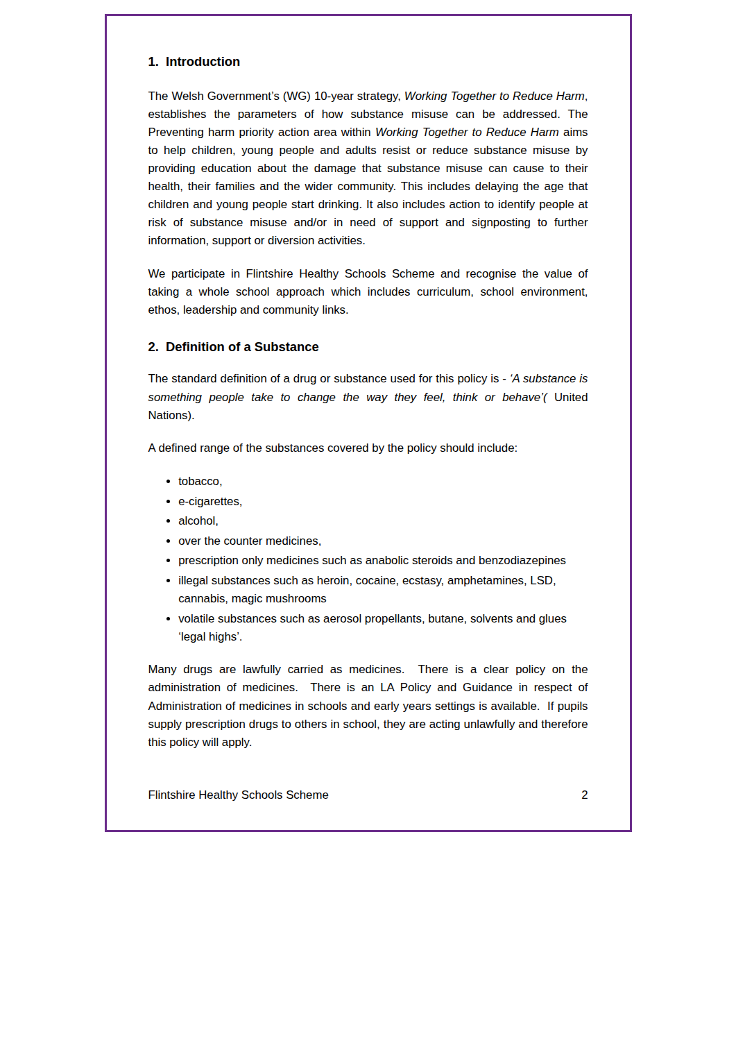1. Introduction
The Welsh Government’s (WG) 10-year strategy, Working Together to Reduce Harm, establishes the parameters of how substance misuse can be addressed. The Preventing harm priority action area within Working Together to Reduce Harm aims to help children, young people and adults resist or reduce substance misuse by providing education about the damage that substance misuse can cause to their health, their families and the wider community. This includes delaying the age that children and young people start drinking. It also includes action to identify people at risk of substance misuse and/or in need of support and signposting to further information, support or diversion activities.
We participate in Flintshire Healthy Schools Scheme and recognise the value of taking a whole school approach which includes curriculum, school environment, ethos, leadership and community links.
2. Definition of a Substance
The standard definition of a drug or substance used for this policy is - ‘A substance is something people take to change the way they feel, think or behave’( United Nations).
A defined range of the substances covered by the policy should include:
tobacco,
e-cigarettes,
alcohol,
over the counter medicines,
prescription only medicines such as anabolic steroids and benzodiazepines
illegal substances such as heroin, cocaine, ecstasy, amphetamines, LSD, cannabis, magic mushrooms
volatile substances such as aerosol propellants, butane, solvents and glues ‘legal highs’.
Many drugs are lawfully carried as medicines. There is a clear policy on the administration of medicines. There is an LA Policy and Guidance in respect of Administration of medicines in schools and early years settings is available. If pupils supply prescription drugs to others in school, they are acting unlawfully and therefore this policy will apply.
Flintshire Healthy Schools Scheme 2